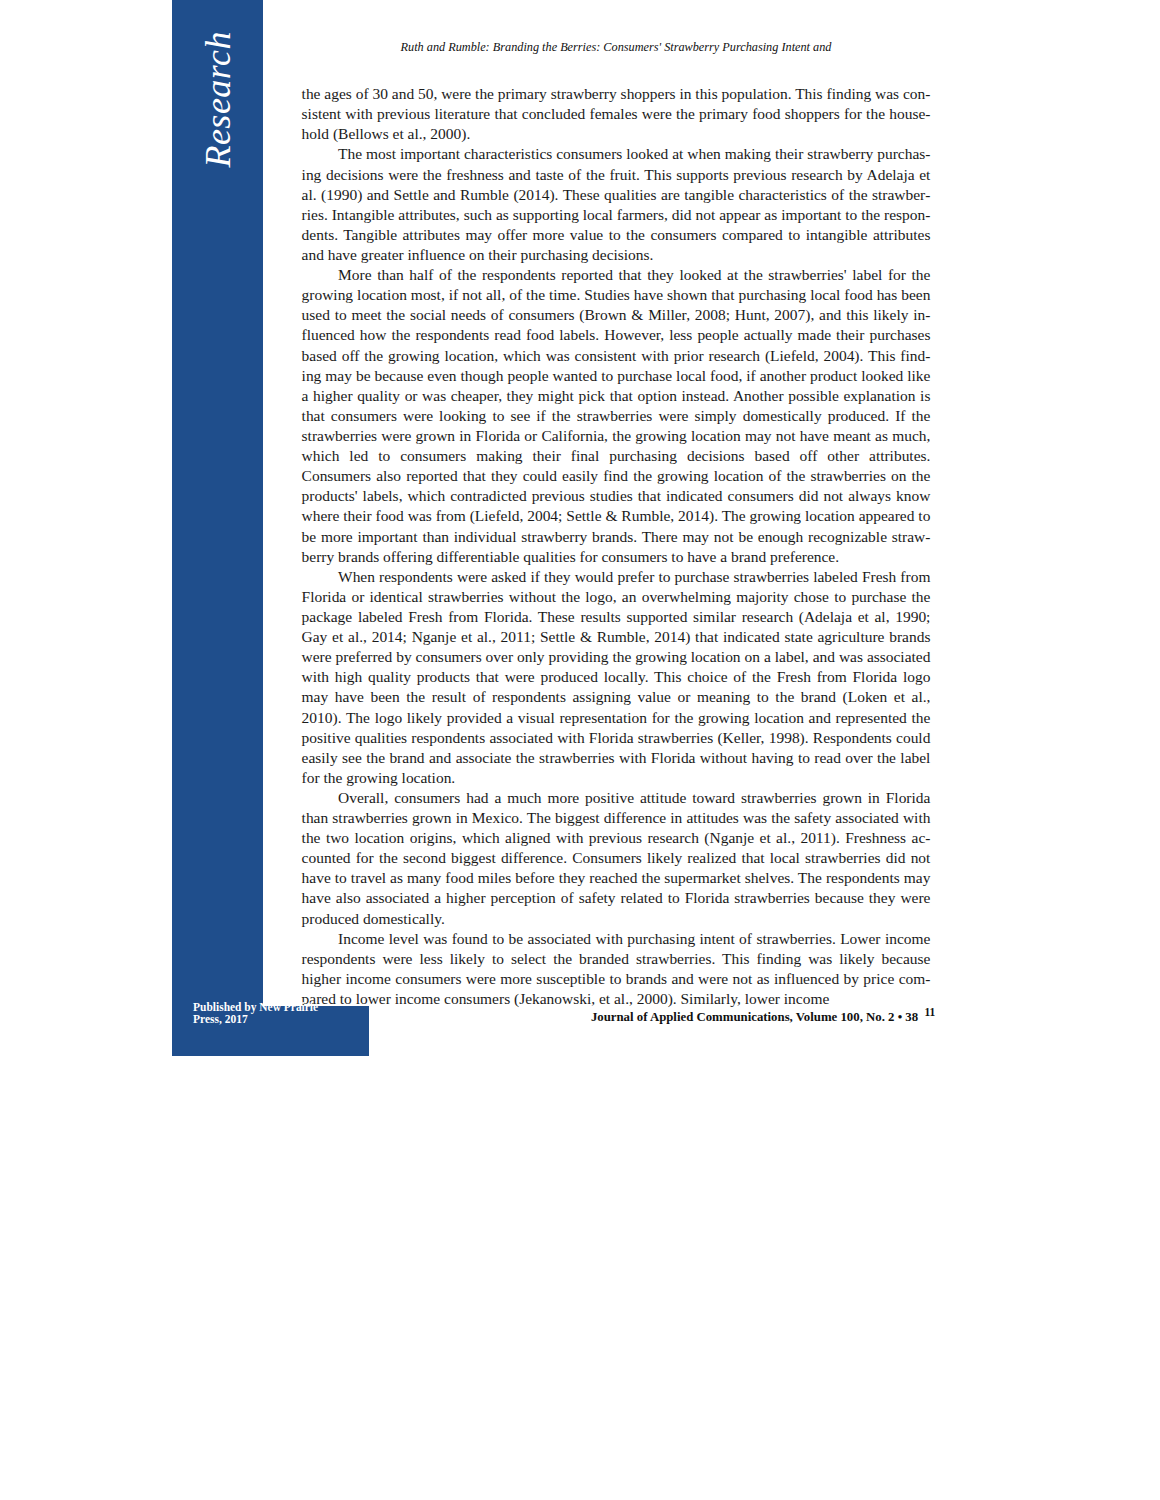Research
Ruth and Rumble: Branding the Berries: Consumers' Strawberry Purchasing Intent and
the ages of 30 and 50, were the primary strawberry shoppers in this population. This finding was consistent with previous literature that concluded females were the primary food shoppers for the household (Bellows et al., 2000).
The most important characteristics consumers looked at when making their strawberry purchasing decisions were the freshness and taste of the fruit. This supports previous research by Adelaja et al. (1990) and Settle and Rumble (2014). These qualities are tangible characteristics of the strawberries. Intangible attributes, such as supporting local farmers, did not appear as important to the respondents. Tangible attributes may offer more value to the consumers compared to intangible attributes and have greater influence on their purchasing decisions.
More than half of the respondents reported that they looked at the strawberries' label for the growing location most, if not all, of the time. Studies have shown that purchasing local food has been used to meet the social needs of consumers (Brown & Miller, 2008; Hunt, 2007), and this likely influenced how the respondents read food labels. However, less people actually made their purchases based off the growing location, which was consistent with prior research (Liefeld, 2004). This finding may be because even though people wanted to purchase local food, if another product looked like a higher quality or was cheaper, they might pick that option instead. Another possible explanation is that consumers were looking to see if the strawberries were simply domestically produced. If the strawberries were grown in Florida or California, the growing location may not have meant as much, which led to consumers making their final purchasing decisions based off other attributes. Consumers also reported that they could easily find the growing location of the strawberries on the products' labels, which contradicted previous studies that indicated consumers did not always know where their food was from (Liefeld, 2004; Settle & Rumble, 2014). The growing location appeared to be more important than individual strawberry brands. There may not be enough recognizable strawberry brands offering differentiable qualities for consumers to have a brand preference.
When respondents were asked if they would prefer to purchase strawberries labeled Fresh from Florida or identical strawberries without the logo, an overwhelming majority chose to purchase the package labeled Fresh from Florida. These results supported similar research (Adelaja et al, 1990; Gay et al., 2014; Nganje et al., 2011; Settle & Rumble, 2014) that indicated state agriculture brands were preferred by consumers over only providing the growing location on a label, and was associated with high quality products that were produced locally. This choice of the Fresh from Florida logo may have been the result of respondents assigning value or meaning to the brand (Loken et al., 2010). The logo likely provided a visual representation for the growing location and represented the positive qualities respondents associated with Florida strawberries (Keller, 1998). Respondents could easily see the brand and associate the strawberries with Florida without having to read over the label for the growing location.
Overall, consumers had a much more positive attitude toward strawberries grown in Florida than strawberries grown in Mexico. The biggest difference in attitudes was the safety associated with the two location origins, which aligned with previous research (Nganje et al., 2011). Freshness accounted for the second biggest difference. Consumers likely realized that local strawberries did not have to travel as many food miles before they reached the supermarket shelves. The respondents may have also associated a higher perception of safety related to Florida strawberries because they were produced domestically.
Income level was found to be associated with purchasing intent of strawberries. Lower income respondents were less likely to select the branded strawberries. This finding was likely because higher income consumers were more susceptible to brands and were not as influenced by price compared to lower income consumers (Jekanowski, et al., 2000). Similarly, lower income
Published by New Prairie Press, 2017
Journal of Applied Communications, Volume 100, No. 2 • 38 11